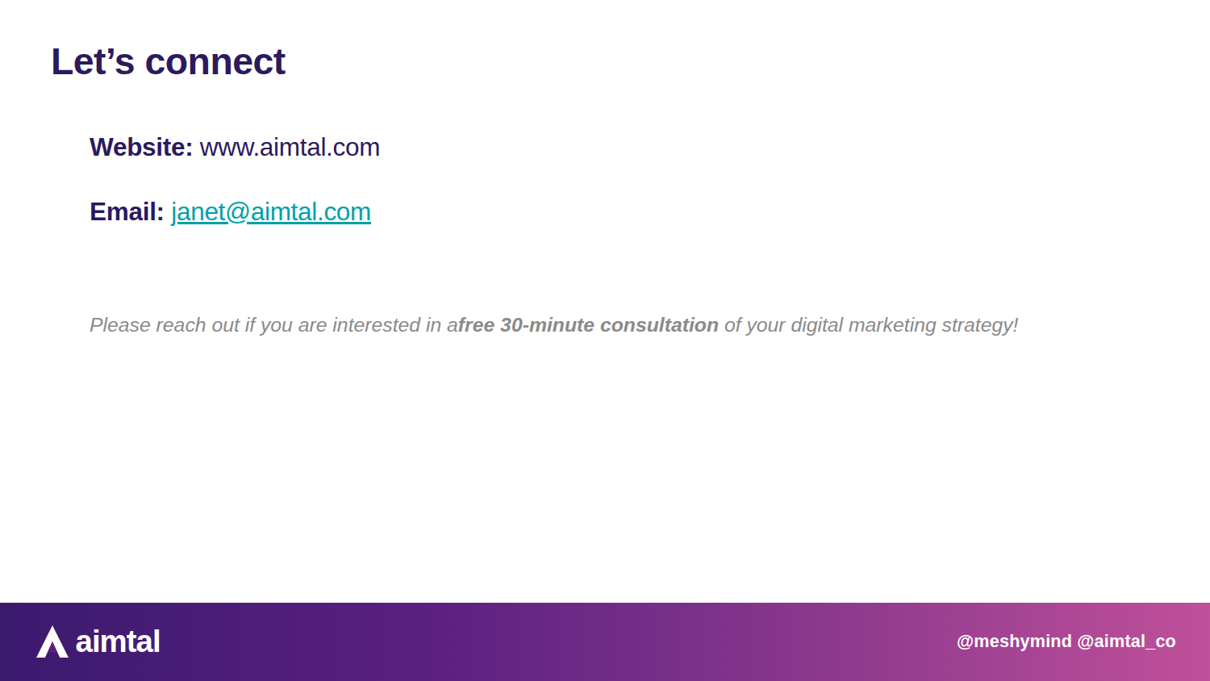Let’s connect
Website: www.aimtal.com
Email: janet@aimtal.com
Please reach out if you are interested in afree 30-minute consultation of your digital marketing strategy!
aimtal
@meshymind @aimtal_co